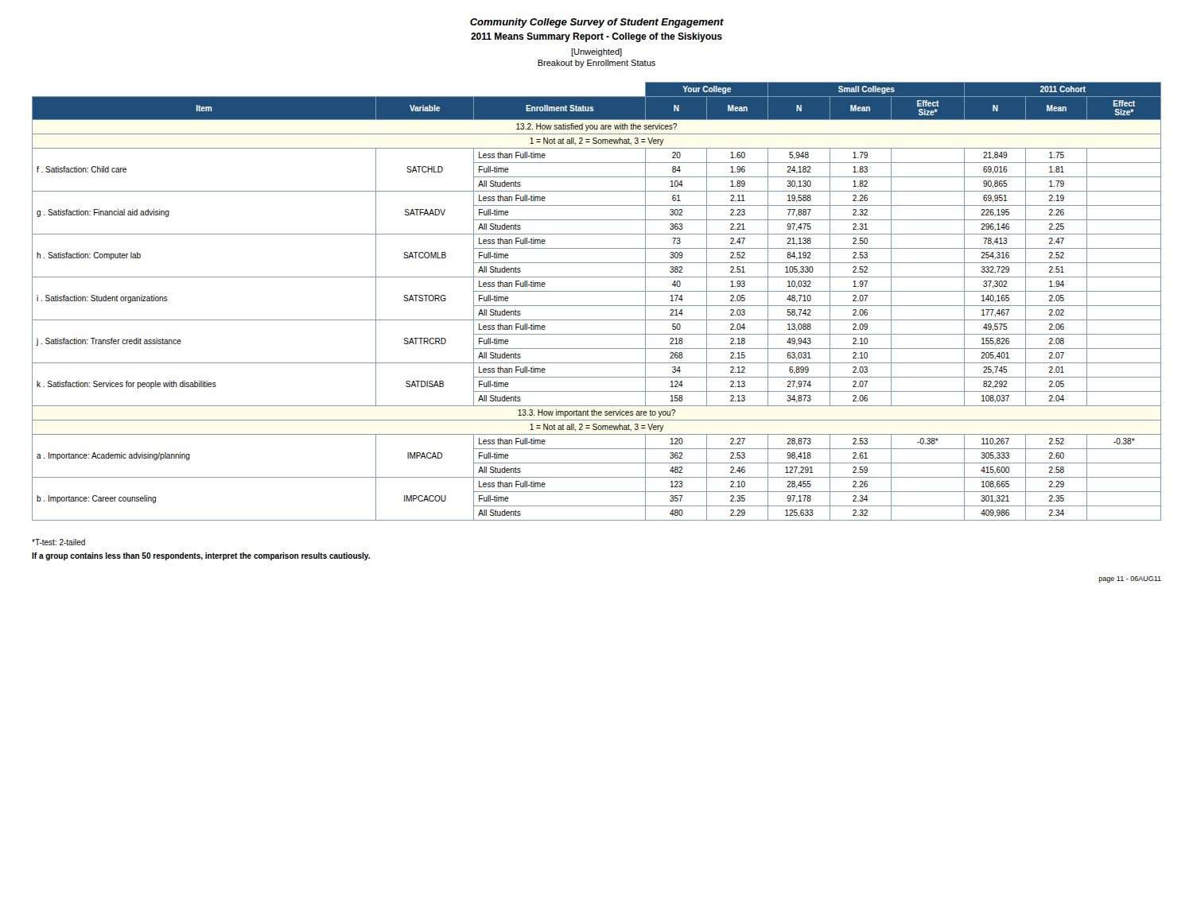Community College Survey of Student Engagement
2011 Means Summary Report - College of the Siskiyous
[Unweighted]
Breakout by Enrollment Status
| | Your College | Small Colleges | 2011 Cohort |
| --- | --- | --- | --- |
| Item | Variable | Enrollment Status | N | Mean | N | Mean | Effect Size* | N | Mean | Effect Size* |
| 13.2. How satisfied you are with the services? |
| 1 = Not at all, 2 = Somewhat, 3 = Very |
| f . Satisfaction: Child care | SATCHLD | Less than Full-time | 20 | 1.60 | 5,948 | 1.79 | | 21,849 | 1.75 | |
| Full-time | 84 | 1.96 | 24,182 | 1.83 | | 69,016 | 1.81 | |
| All Students | 104 | 1.89 | 30,130 | 1.82 | | 90,865 | 1.79 | |
| g . Satisfaction: Financial aid advising | SATFAADV | Less than Full-time | 61 | 2.11 | 19,588 | 2.26 | | 69,951 | 2.19 | |
| Full-time | 302 | 2.23 | 77,887 | 2.32 | | 226,195 | 2.26 | |
| All Students | 363 | 2.21 | 97,475 | 2.31 | | 296,146 | 2.25 | |
| h . Satisfaction: Computer lab | SATCOMLB | Less than Full-time | 73 | 2.47 | 21,138 | 2.50 | | 78,413 | 2.47 | |
| Full-time | 309 | 2.52 | 84,192 | 2.53 | | 254,316 | 2.52 | |
| All Students | 382 | 2.51 | 105,330 | 2.52 | | 332,729 | 2.51 | |
| i . Satisfaction: Student organizations | SATSTORG | Less than Full-time | 40 | 1.93 | 10,032 | 1.97 | | 37,302 | 1.94 | |
| Full-time | 174 | 2.05 | 48,710 | 2.07 | | 140,165 | 2.05 | |
| All Students | 214 | 2.03 | 58,742 | 2.06 | | 177,467 | 2.02 | |
| j . Satisfaction: Transfer credit assistance | SATTRCRD | Less than Full-time | 50 | 2.04 | 13,088 | 2.09 | | 49,575 | 2.06 | |
| Full-time | 218 | 2.18 | 49,943 | 2.10 | | 155,826 | 2.08 | |
| All Students | 268 | 2.15 | 63,031 | 2.10 | | 205,401 | 2.07 | |
| k . Satisfaction: Services for people with disabilities | SATDISAB | Less than Full-time | 34 | 2.12 | 6,899 | 2.03 | | 25,745 | 2.01 | |
| Full-time | 124 | 2.13 | 27,974 | 2.07 | | 82,292 | 2.05 | |
| All Students | 158 | 2.13 | 34,873 | 2.06 | | 108,037 | 2.04 | |
| 13.3. How important the services are to you? |
| 1 = Not at all, 2 = Somewhat, 3 = Very |
| a . Importance: Academic advising/planning | IMPACAD | Less than Full-time | 120 | 2.27 | 28,873 | 2.53 | -0.38* | 110,267 | 2.52 | -0.38* |
| Full-time | 362 | 2.53 | 98,418 | 2.61 | | 305,333 | 2.60 | |
| All Students | 482 | 2.46 | 127,291 | 2.59 | | 415,600 | 2.58 | |
| b . Importance: Career counseling | IMPCACOU | Less than Full-time | 123 | 2.10 | 28,455 | 2.26 | | 108,665 | 2.29 | |
| Full-time | 357 | 2.35 | 97,178 | 2.34 | | 301,321 | 2.35 | |
| All Students | 480 | 2.29 | 125,633 | 2.32 | | 409,986 | 2.34 | |
*T-test: 2-tailed
If a group contains less than 50 respondents, interpret the comparison results cautiously.
page 11 - 06AUG11